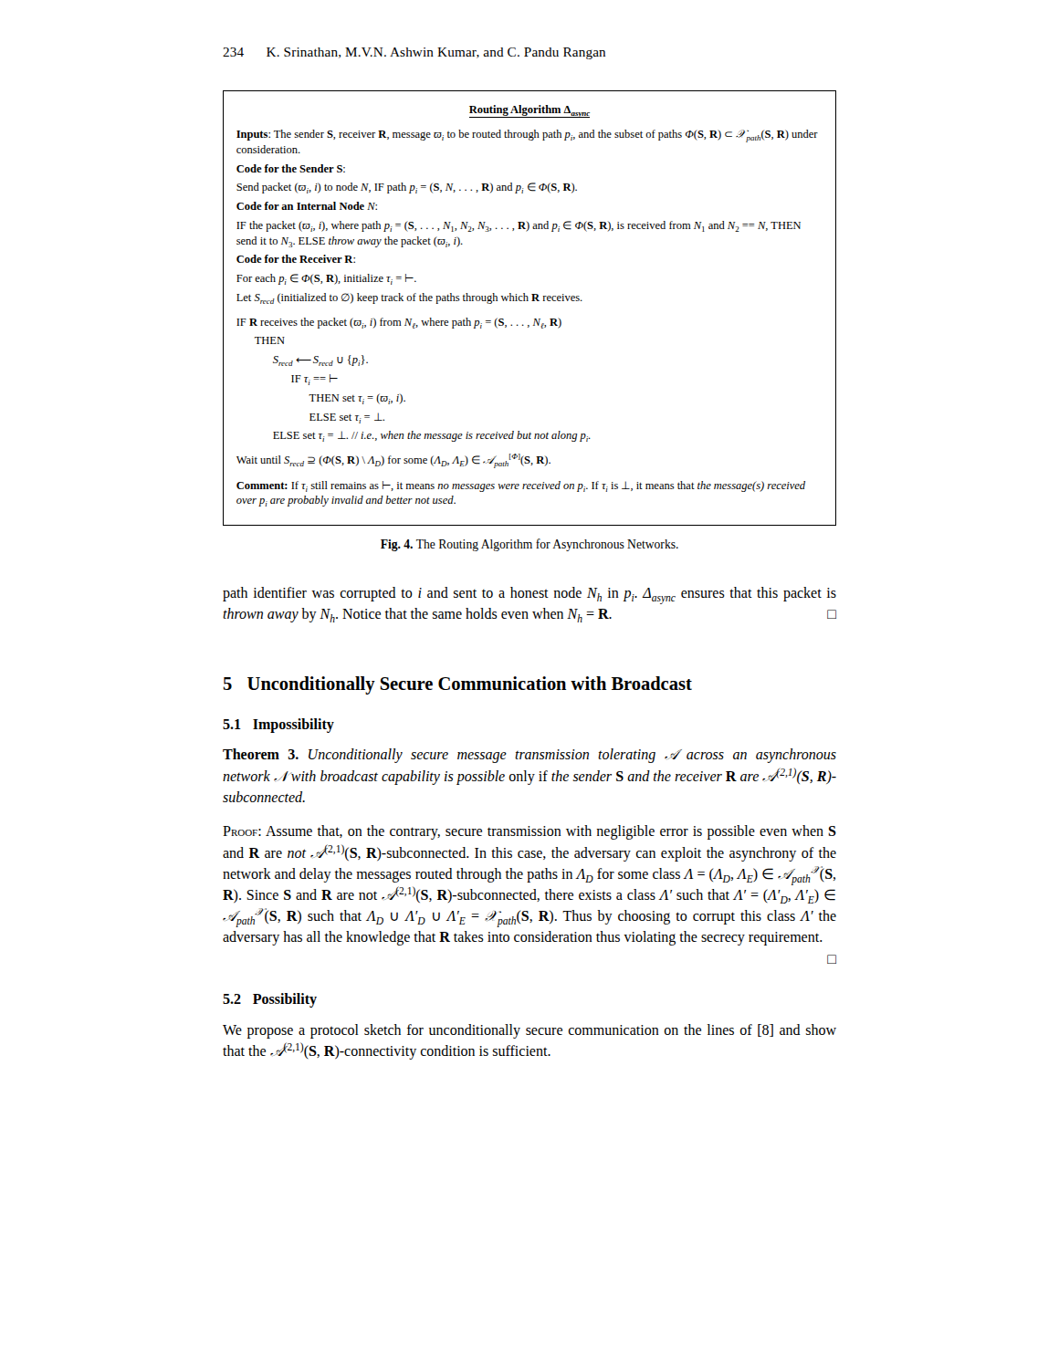234 K. Srinathan, M.V.N. Ashwin Kumar, and C. Pandu Rangan
Routing Algorithm Δasync
Inputs: The sender S, receiver R, message ϖi to be routed through path pi, and the subset of paths Φ(S, R) ⊂ 𝒳path(S, R) under consideration.
Code for the Sender S:
Send packet (ϖi, i) to node N, IF path pi = (S, N, . . . , R) and pi ∈ Φ(S, R).
Code for an Internal Node N:
IF the packet (ϖi, i), where path pi = (S, . . . , N1, N2, N3, . . . , R) and pi ∈ Φ(S, R), is received from N1 and N2 == N, THEN send it to N3. ELSE throw away the packet (ϖi, i).
Code for the Receiver R:
For each pi ∈ Φ(S, R), initialize τi = ⊢.
Let Srecd (initialized to ∅) keep track of the paths through which R receives.
IF R receives the packet (ϖi, i) from Nℓ, where path pi = (S, . . . , Nℓ, R)
THEN
Srecd ⟵ Srecd ∪ {pi}.
IF τi == ⊢
THEN set τi = (ϖi, i).
ELSE set τi = ⊥.
ELSE set τi = ⊥. // i.e., when the message is received but not along pi.
Wait until Srecd ⊇ (Φ(S, R) \ ΛD) for some (ΛD, ΛE) ∈ 𝒜path[Φ](S, R).
Comment: If τi still remains as ⊢, it means no messages were received on pi. If τi is ⊥, it means that the message(s) received over pi are probably invalid and better not used.
Fig. 4. The Routing Algorithm for Asynchronous Networks.
path identifier was corrupted to i and sent to a honest node Nh in pi. Δasync ensures that this packet is thrown away by Nh. Notice that the same holds even when Nh = R. □
5 Unconditionally Secure Communication with Broadcast
5.1 Impossibility
Theorem 3. Unconditionally secure message transmission tolerating 𝒜 across an asynchronous network 𝒩 with broadcast capability is possible only if the sender S and the receiver R are 𝒜(2,1)(S, R)-subconnected.
Proof: Assume that, on the contrary, secure transmission with negligible error is possible even when S and R are not 𝒜(2,1)(S, R)-subconnected. In this case, the adversary can exploit the asynchrony of the network and delay the messages routed through the paths in ΛD for some class Λ = (ΛD, ΛE) ∈ 𝒜path𝒳(S, R). Since S and R are not 𝒜(2,1)(S, R)-subconnected, there exists a class Λ′ such that Λ′ = (Λ′D, Λ′E) ∈ 𝒜path𝒳(S, R) such that ΛD ∪ Λ′D ∪ Λ′E = 𝒳path(S, R). Thus by choosing to corrupt this class Λ′ the adversary has all the knowledge that R takes into consideration thus violating the secrecy requirement. □
5.2 Possibility
We propose a protocol sketch for unconditionally secure communication on the lines of [8] and show that the 𝒜(2,1)(S, R)-connectivity condition is sufficient.